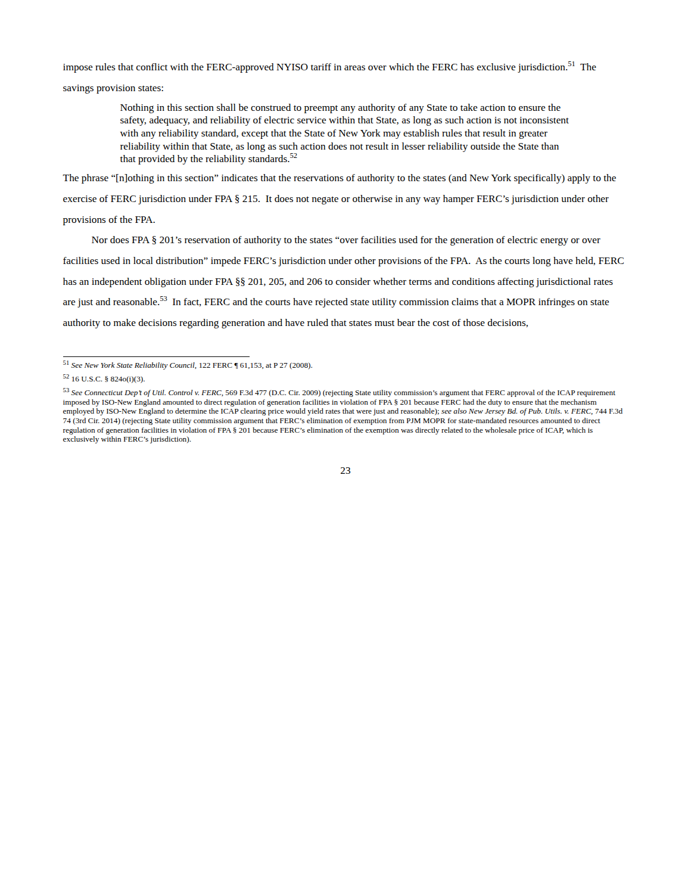impose rules that conflict with the FERC-approved NYISO tariff in areas over which the FERC has exclusive jurisdiction.51 The savings provision states:
Nothing in this section shall be construed to preempt any authority of any State to take action to ensure the safety, adequacy, and reliability of electric service within that State, as long as such action is not inconsistent with any reliability standard, except that the State of New York may establish rules that result in greater reliability within that State, as long as such action does not result in lesser reliability outside the State than that provided by the reliability standards.52
The phrase “[n]othing in this section” indicates that the reservations of authority to the states (and New York specifically) apply to the exercise of FERC jurisdiction under FPA § 215. It does not negate or otherwise in any way hamper FERC’s jurisdiction under other provisions of the FPA.
Nor does FPA § 201’s reservation of authority to the states “over facilities used for the generation of electric energy or over facilities used in local distribution” impede FERC’s jurisdiction under other provisions of the FPA. As the courts long have held, FERC has an independent obligation under FPA §§ 201, 205, and 206 to consider whether terms and conditions affecting jurisdictional rates are just and reasonable.53 In fact, FERC and the courts have rejected state utility commission claims that a MOPR infringes on state authority to make decisions regarding generation and have ruled that states must bear the cost of those decisions,
51 See New York State Reliability Council, 122 FERC ¶ 61,153, at P 27 (2008).
52 16 U.S.C. § 824o(i)(3).
53 See Connecticut Dep’t of Util. Control v. FERC, 569 F.3d 477 (D.C. Cir. 2009) (rejecting State utility commission’s argument that FERC approval of the ICAP requirement imposed by ISO-New England amounted to direct regulation of generation facilities in violation of FPA § 201 because FERC had the duty to ensure that the mechanism employed by ISO-New England to determine the ICAP clearing price would yield rates that were just and reasonable); see also New Jersey Bd. of Pub. Utils. v. FERC, 744 F.3d 74 (3rd Cir. 2014) (rejecting State utility commission argument that FERC’s elimination of exemption from PJM MOPR for state-mandated resources amounted to direct regulation of generation facilities in violation of FPA § 201 because FERC’s elimination of the exemption was directly related to the wholesale price of ICAP, which is exclusively within FERC’s jurisdiction).
23